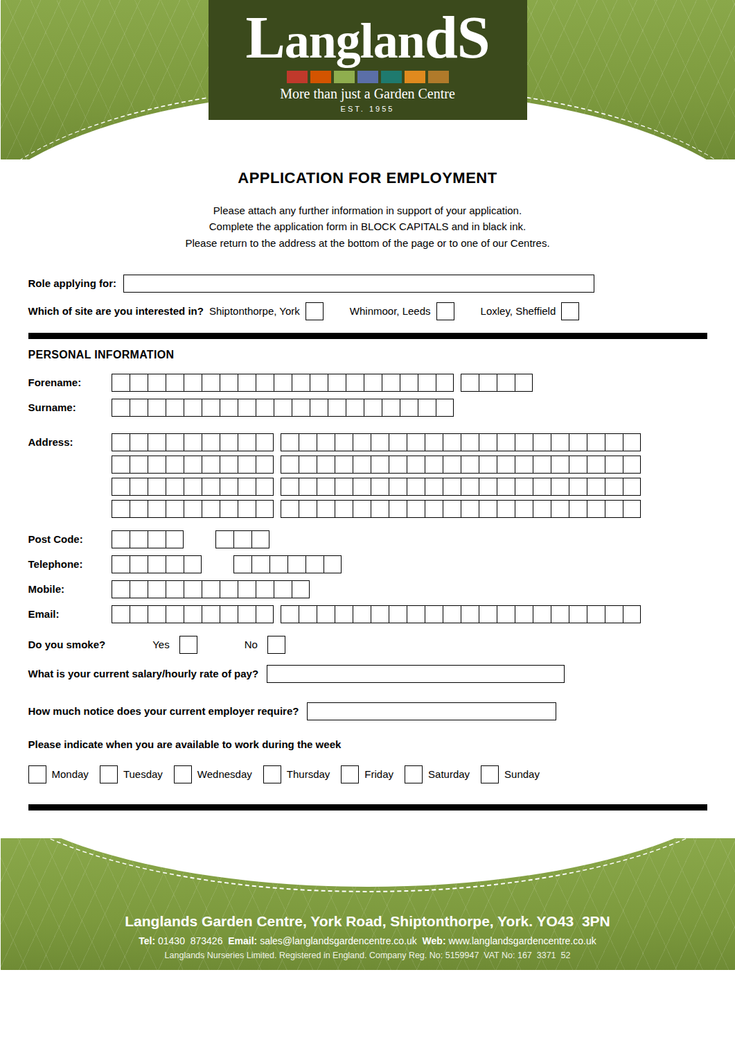LanglandS
More than just a Garden Centre
EST. 1955
APPLICATION FOR EMPLOYMENT
Please attach any further information in support of your application.
Complete the application form in BLOCK CAPITALS and in black ink.
Please return to the address at the bottom of the page or to one of our Centres.
Role applying for:
Which of site are you interested in? Shiptonthorpe, York Whinmoor, Leeds Loxley, Sheffield
PERSONAL INFORMATION
Forename:
Surname:
Address:
Address:
Address:
Address:
Post Code:
Telephone:
Mobile:
Email:
Do you smoke? Yes No
What is your current salary/hourly rate of pay?
How much notice does your current employer require?
Please indicate when you are available to work during the week
Monday Tuesday Wednesday Thursday Friday Saturday Sunday
Langlands Garden Centre, York Road, Shiptonthorpe, York. YO43 3PN
Tel: 01430 873426 Email: sales@langlandsgardencentre.co.uk Web: www.langlandsgardencentre.co.uk
Langlands Nurseries Limited. Registered in England. Company Reg. No: 5159947 VAT No: 167 3371 52